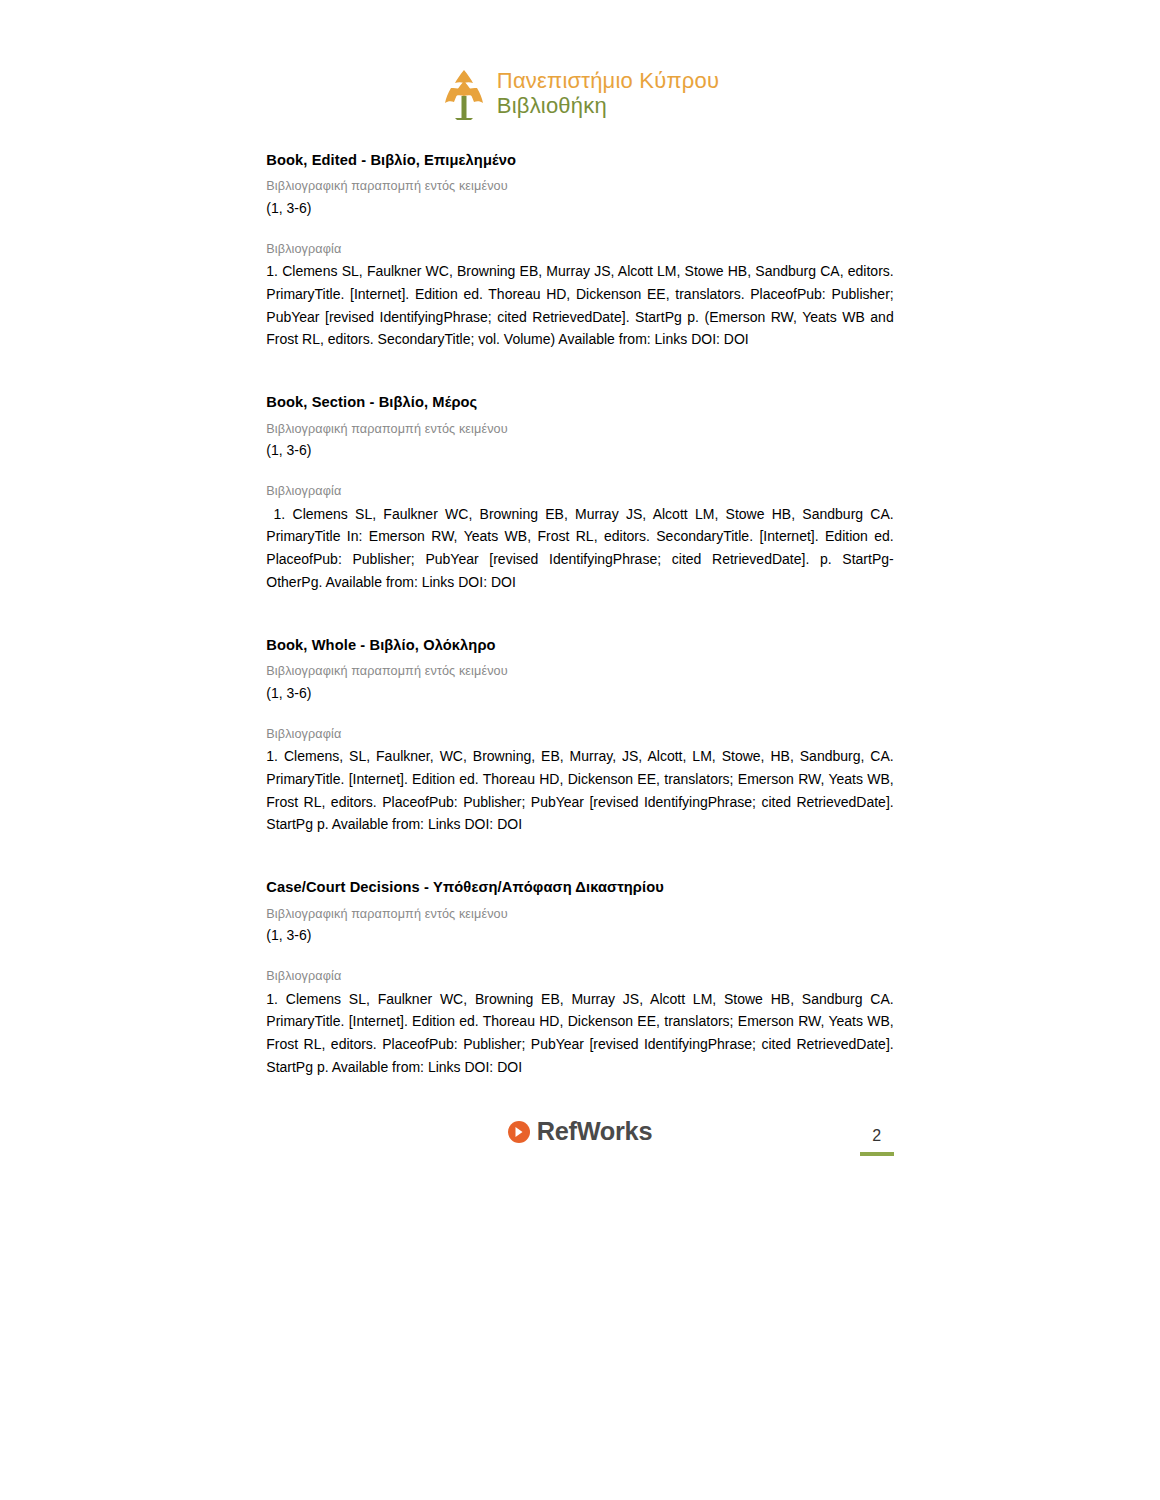Πανεπιστήμιο Κύπρου
Βιβλιοθήκη
Book, Edited - Βιβλίο, Επιμελημένο
Βιβλιογραφική παραπομπή εντός κειμένου
(1, 3-6)
Βιβλιογραφία
1. Clemens SL, Faulkner WC, Browning EB, Murray JS, Alcott LM, Stowe HB, Sandburg CA, editors. PrimaryTitle. [Internet]. Edition ed. Thoreau HD, Dickenson EE, translators. PlaceofPub: Publisher; PubYear [revised IdentifyingPhrase; cited RetrievedDate]. StartPg p. (Emerson RW, Yeats WB and Frost RL, editors. SecondaryTitle; vol. Volume) Available from: Links DOI: DOI
Book, Section - Βιβλίο, Μέρος
Βιβλιογραφική παραπομπή εντός κειμένου
(1, 3-6)
Βιβλιογραφία
1. Clemens SL, Faulkner WC, Browning EB, Murray JS, Alcott LM, Stowe HB, Sandburg CA. PrimaryTitle In: Emerson RW, Yeats WB, Frost RL, editors. SecondaryTitle. [Internet]. Edition ed. PlaceofPub: Publisher; PubYear [revised IdentifyingPhrase; cited RetrievedDate]. p. StartPg-OtherPg. Available from: Links DOI: DOI
Book, Whole - Βιβλίο, Ολόκληρο
Βιβλιογραφική παραπομπή εντός κειμένου
(1, 3-6)
Βιβλιογραφία
1. Clemens, SL, Faulkner, WC, Browning, EB, Murray, JS, Alcott, LM, Stowe, HB, Sandburg, CA. PrimaryTitle. [Internet]. Edition ed. Thoreau HD, Dickenson EE, translators; Emerson RW, Yeats WB, Frost RL, editors. PlaceofPub: Publisher; PubYear [revised IdentifyingPhrase; cited RetrievedDate]. StartPg p. Available from: Links DOI: DOI
Case/Court Decisions - Υπόθεση/Απόφαση Δικαστηρίου
Βιβλιογραφική παραπομπή εντός κειμένου
(1, 3-6)
Βιβλιογραφία
1. Clemens SL, Faulkner WC, Browning EB, Murray JS, Alcott LM, Stowe HB, Sandburg CA. PrimaryTitle. [Internet]. Edition ed. Thoreau HD, Dickenson EE, translators; Emerson RW, Yeats WB, Frost RL, editors. PlaceofPub: Publisher; PubYear [revised IdentifyingPhrase; cited RetrievedDate]. StartPg p. Available from: Links DOI: DOI
RefWorks
2